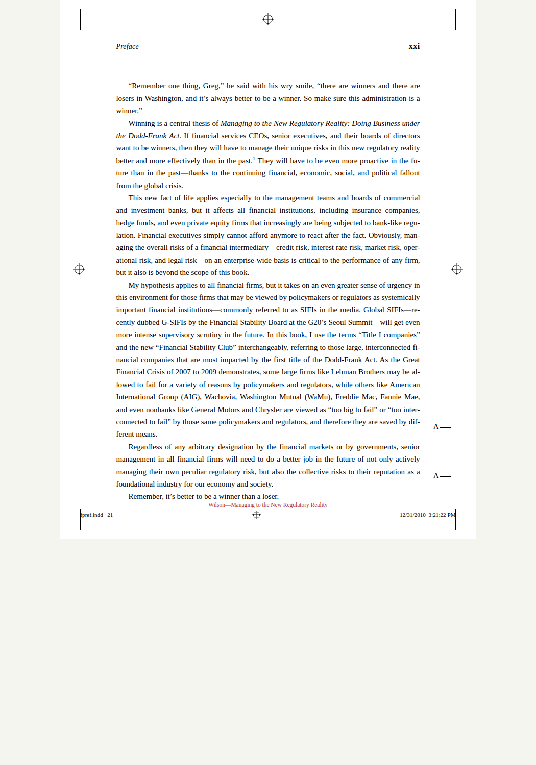Preface xxi
“Remember one thing, Greg,” he said with his wry smile, “there are winners and there are losers in Washington, and it’s always better to be a winner. So make sure this administration is a winner.”
Winning is a central thesis of Managing to the New Regulatory Reality: Doing Business under the Dodd-Frank Act. If financial services CEOs, senior executives, and their boards of directors want to be winners, then they will have to manage their unique risks in this new regulatory reality better and more effectively than in the past.1 They will have to be even more proactive in the future than in the past—thanks to the continuing financial, economic, social, and political fallout from the global crisis.
This new fact of life applies especially to the management teams and boards of commercial and investment banks, but it affects all financial institutions, including insurance companies, hedge funds, and even private equity firms that increasingly are being subjected to bank-like regulation. Financial executives simply cannot afford anymore to react after the fact. Obviously, managing the overall risks of a financial intermediary—credit risk, interest rate risk, market risk, operational risk, and legal risk—on an enterprise-wide basis is critical to the performance of any firm, but it also is beyond the scope of this book.
My hypothesis applies to all financial firms, but it takes on an even greater sense of urgency in this environment for those firms that may be viewed by policymakers or regulators as systemically important financial institutions—commonly referred to as SIFIs in the media. Global SIFIs—recently dubbed G-SIFIs by the Financial Stability Board at the G20’s Seoul Summit—will get even more intense supervisory scrutiny in the future. In this book, I use the terms “Title I companies” and the new “Financial Stability Club” interchangeably, referring to those large, interconnected financial companies that are most impacted by the first title of the Dodd-Frank Act. As the Great Financial Crisis of 2007 to 2009 demonstrates, some large firms like Lehman Brothers may be allowed to fail for a variety of reasons by policymakers and regulators, while others like American International Group (AIG), Wachovia, Washington Mutual (WaMu), Freddie Mac, Fannie Mae, and even nonbanks like General Motors and Chrysler are viewed as “too big to fail” or “too interconnected to fail” by those same policymakers and regulators, and therefore they are saved by different means.
Regardless of any arbitrary designation by the financial markets or by governments, senior management in all financial firms will need to do a better job in the future of not only actively managing their own peculiar regulatory risk, but also the collective risks to their reputation as a foundational industry for our economy and society.
Remember, it’s better to be a winner than a loser.
A
A
Wilson—Managing to the New Regulatory Reality
fpref.indd 21 12/31/2010 3:21:22 PM